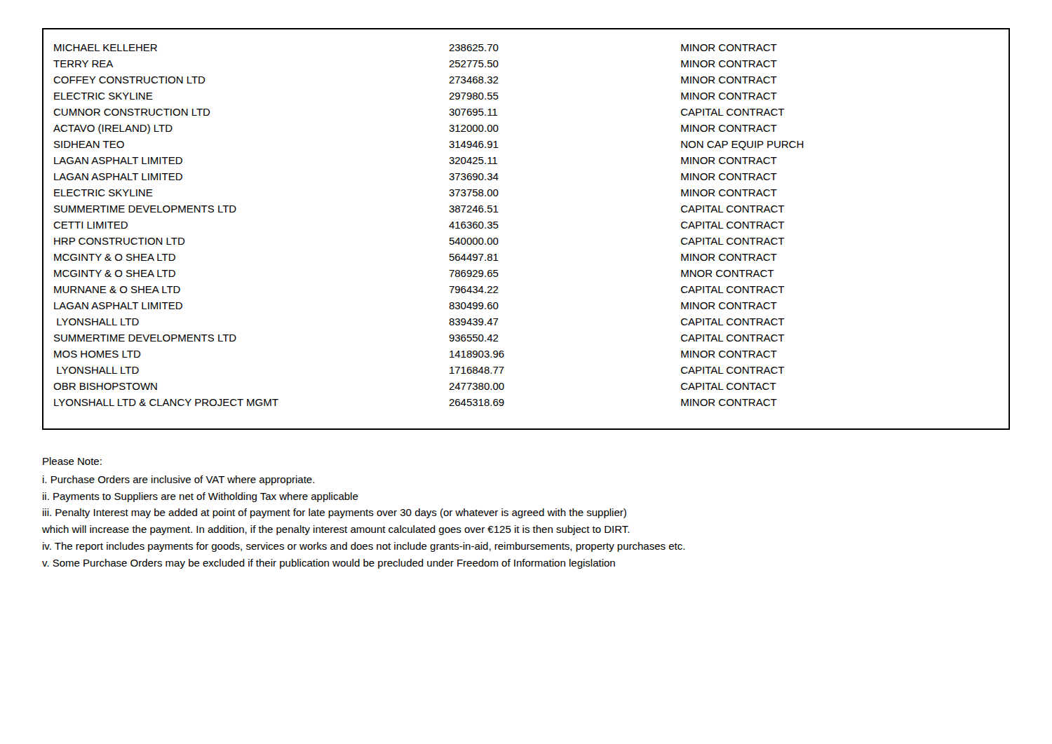| MICHAEL KELLEHER | 238625.70 | MINOR CONTRACT |
| TERRY REA | 252775.50 | MINOR CONTRACT |
| COFFEY CONSTRUCTION LTD | 273468.32 | MINOR CONTRACT |
| ELECTRIC SKYLINE | 297980.55 | MINOR CONTRACT |
| CUMNOR CONSTRUCTION LTD | 307695.11 | CAPITAL CONTRACT |
| ACTAVO (IRELAND) LTD | 312000.00 | MINOR CONTRACT |
| SIDHEAN TEO | 314946.91 | NON CAP EQUIP PURCH |
| LAGAN ASPHALT LIMITED | 320425.11 | MINOR CONTRACT |
| LAGAN ASPHALT LIMITED | 373690.34 | MINOR CONTRACT |
| ELECTRIC SKYLINE | 373758.00 | MINOR CONTRACT |
| SUMMERTIME DEVELOPMENTS LTD | 387246.51 | CAPITAL CONTRACT |
| CETTI LIMITED | 416360.35 | CAPITAL CONTRACT |
| HRP CONSTRUCTION LTD | 540000.00 | CAPITAL CONTRACT |
| MCGINTY & O SHEA LTD | 564497.81 | MINOR CONTRACT |
| MCGINTY & O SHEA LTD | 786929.65 | MNOR CONTRACT |
| MURNANE & O SHEA LTD | 796434.22 | CAPITAL CONTRACT |
| LAGAN ASPHALT LIMITED | 830499.60 | MINOR CONTRACT |
| LYONSHALL LTD | 839439.47 | CAPITAL CONTRACT |
| SUMMERTIME DEVELOPMENTS LTD | 936550.42 | CAPITAL CONTRACT |
| MOS HOMES LTD | 1418903.96 | MINOR CONTRACT |
| LYONSHALL LTD | 1716848.77 | CAPITAL CONTRACT |
| OBR BISHOPSTOWN | 2477380.00 | CAPITAL CONTACT |
| LYONSHALL LTD & CLANCY PROJECT MGMT | 2645318.69 | MINOR CONTRACT |
Please Note:
i. Purchase Orders are inclusive of VAT where appropriate.
ii. Payments to Suppliers are net of Witholding Tax where applicable
iii. Penalty Interest may be added at point of payment for late payments over 30 days (or whatever is agreed with the supplier)
which will increase the payment. In addition, if the penalty interest amount calculated goes over €125 it is then subject to DIRT.
iv. The report includes payments for goods, services or works and does not include grants-in-aid, reimbursements, property purchases etc.
v. Some Purchase Orders may be excluded if their publication would be precluded under Freedom of Information legislation